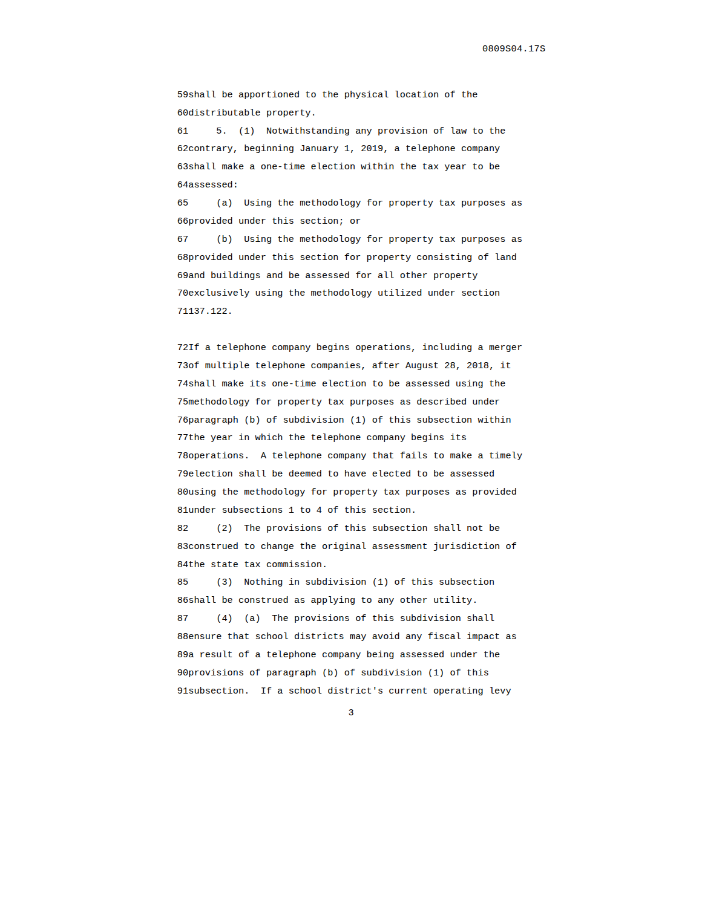0809S04.17S
| 59 | shall be apportioned to the physical location of the |
| 60 | distributable property. |
| 61 | 5. (1) Notwithstanding any provision of law to the |
| 62 | contrary, beginning January 1, 2019, a telephone company |
| 63 | shall make a one-time election within the tax year to be |
| 64 | assessed: |
| 65 | (a) Using the methodology for property tax purposes as |
| 66 | provided under this section; or |
| 67 | (b) Using the methodology for property tax purposes as |
| 68 | provided under this section for property consisting of land |
| 69 | and buildings and be assessed for all other property |
| 70 | exclusively using the methodology utilized under section |
| 71 | 137.122. |
| 72 | If a telephone company begins operations, including a merger |
| 73 | of multiple telephone companies, after August 28, 2018, it |
| 74 | shall make its one-time election to be assessed using the |
| 75 | methodology for property tax purposes as described under |
| 76 | paragraph (b) of subdivision (1) of this subsection within |
| 77 | the year in which the telephone company begins its |
| 78 | operations. A telephone company that fails to make a timely |
| 79 | election shall be deemed to have elected to be assessed |
| 80 | using the methodology for property tax purposes as provided |
| 81 | under subsections 1 to 4 of this section. |
| 82 | (2) The provisions of this subsection shall not be |
| 83 | construed to change the original assessment jurisdiction of |
| 84 | the state tax commission. |
| 85 | (3) Nothing in subdivision (1) of this subsection |
| 86 | shall be construed as applying to any other utility. |
| 87 | (4) (a) The provisions of this subdivision shall |
| 88 | ensure that school districts may avoid any fiscal impact as |
| 89 | a result of a telephone company being assessed under the |
| 90 | provisions of paragraph (b) of subdivision (1) of this |
| 91 | subsection. If a school district's current operating levy |
3